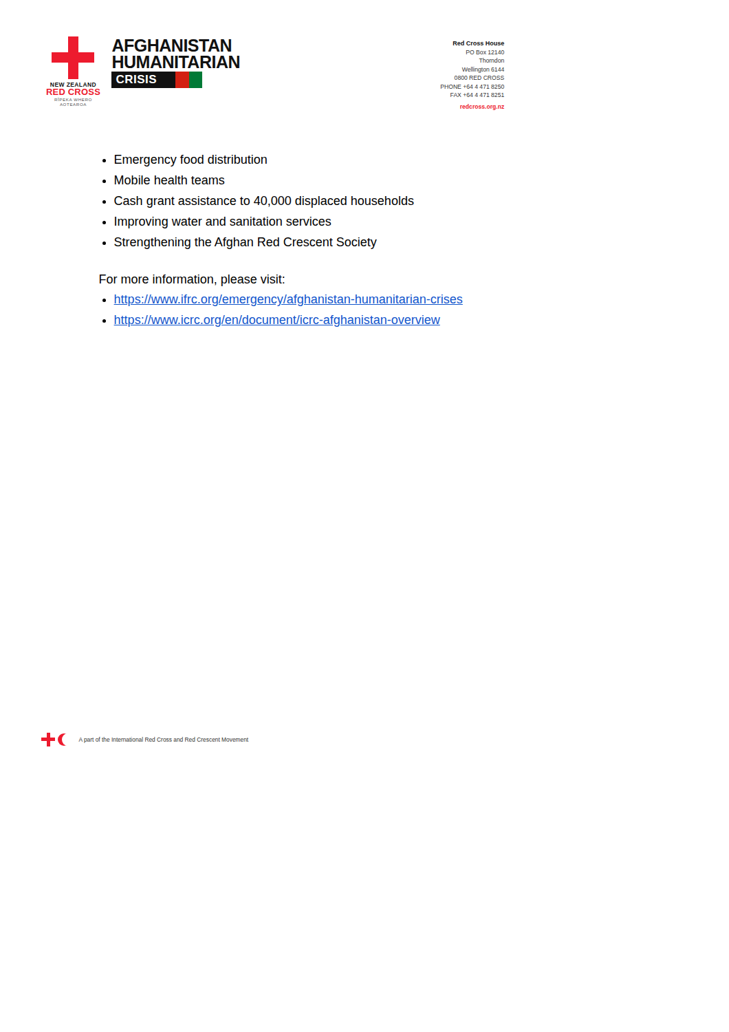NEW ZEALAND
RED CROSS
RĪPEKA WHERO AOTEAROA
AFGHANISTAN
HUMANITARIAN
CRISIS
Red Cross House
PO Box 12140
Thorndon
Wellington 6144
0800 RED CROSS
PHONE +64 4 471 8250
FAX +64 4 471 8251
redcross.org.nz
Emergency food distribution
Mobile health teams
Cash grant assistance to 40,000 displaced households
Improving water and sanitation services
Strengthening the Afghan Red Crescent Society
For more information, please visit:
https://www.ifrc.org/emergency/afghanistan-humanitarian-crises
https://www.icrc.org/en/document/icrc-afghanistan-overview
A part of the International Red Cross and Red Crescent Movement